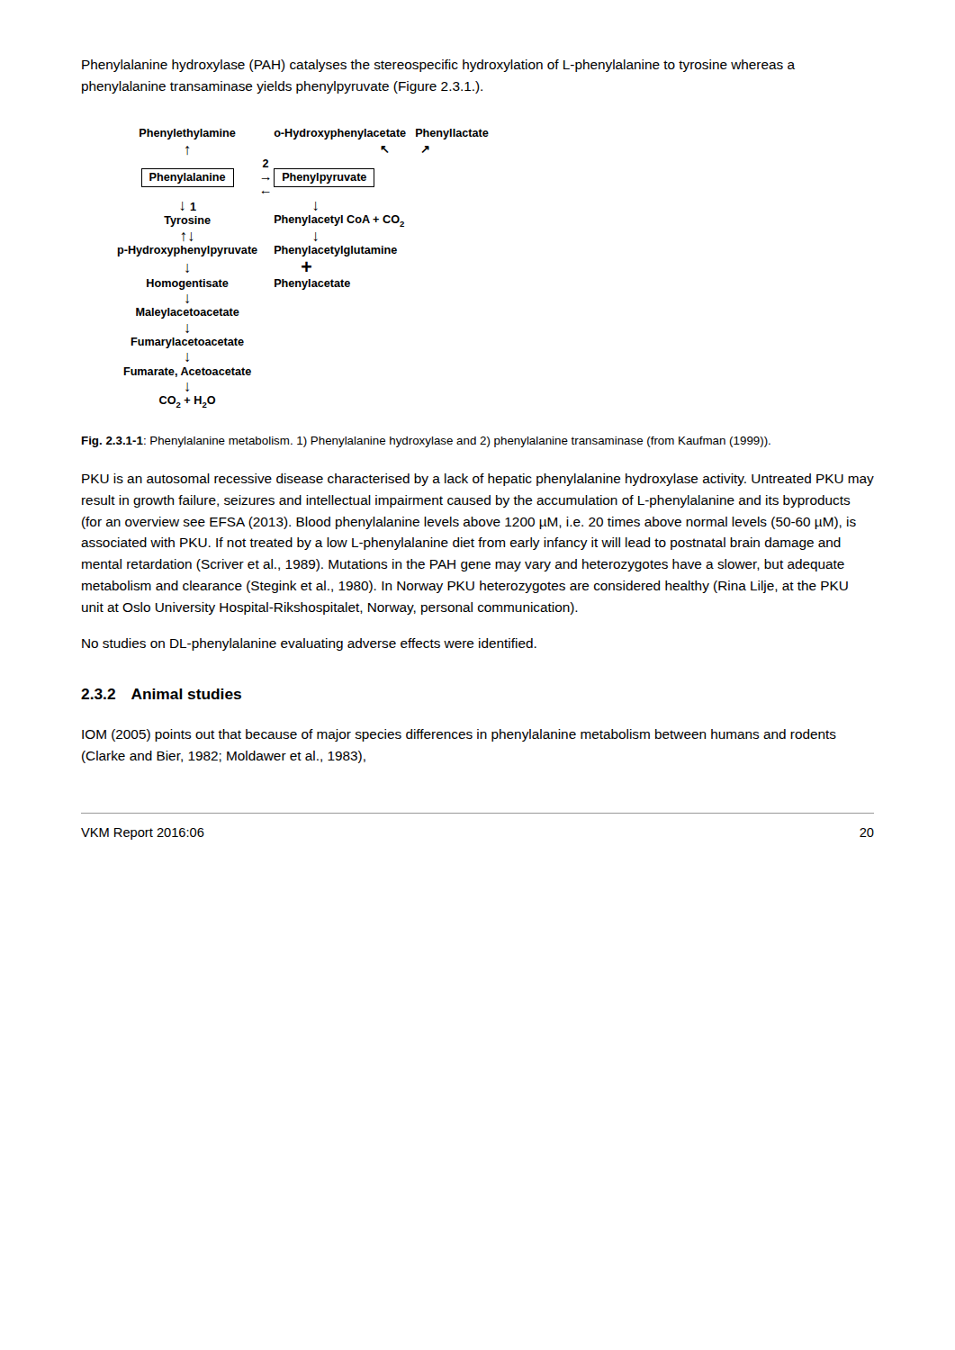Phenylalanine hydroxylase (PAH) catalyses the stereospecific hydroxylation of L-phenylalanine to tyrosine whereas a phenylalanine transaminase yields phenylpyruvate (Figure 2.3.1.).
| Phenylethylamine | | o-Hydroxyphenylacetate | | Phenyllactate |
| ↑ | | ↖ | | ↗ |
| Phenylalanine | 2 → ← | Phenylpyruvate |
| ↓ 1 | | ↓ |
| Tyrosine | | Phenylacetyl CoA + CO 2 |
| ↑↓ | | ↓ |
| p-Hydroxyphenylpyruvate | | Phenylacetylglutamine |
| ↓ | | + |
| Homogentisate | | Phenylacetate |
| ↓ | | |
| Maleylacetoacetate | | |
| ↓ | | |
| Fumarylacetoacetate | | |
| ↓ | | |
| Fumarate, Acetoacetate | | |
| ↓ | | |
| CO 2 + H 2 O | | |
Fig. 2.3.1-1: Phenylalanine metabolism. 1) Phenylalanine hydroxylase and 2) phenylalanine transaminase (from Kaufman (1999)).
PKU is an autosomal recessive disease characterised by a lack of hepatic phenylalanine hydroxylase activity. Untreated PKU may result in growth failure, seizures and intellectual impairment caused by the accumulation of L-phenylalanine and its byproducts (for an overview see EFSA (2013). Blood phenylalanine levels above 1200 µM, i.e. 20 times above normal levels (50-60 µM), is associated with PKU. If not treated by a low L-phenylalanine diet from early infancy it will lead to postnatal brain damage and mental retardation (Scriver et al., 1989). Mutations in the PAH gene may vary and heterozygotes have a slower, but adequate metabolism and clearance (Stegink et al., 1980). In Norway PKU heterozygotes are considered healthy (Rina Lilje, at the PKU unit at Oslo University Hospital-Rikshospitalet, Norway, personal communication).
No studies on DL-phenylalanine evaluating adverse effects were identified.
2.3.2 Animal studies
IOM (2005) points out that because of major species differences in phenylalanine metabolism between humans and rodents (Clarke and Bier, 1982; Moldawer et al., 1983),
VKM Report 2016:06 20